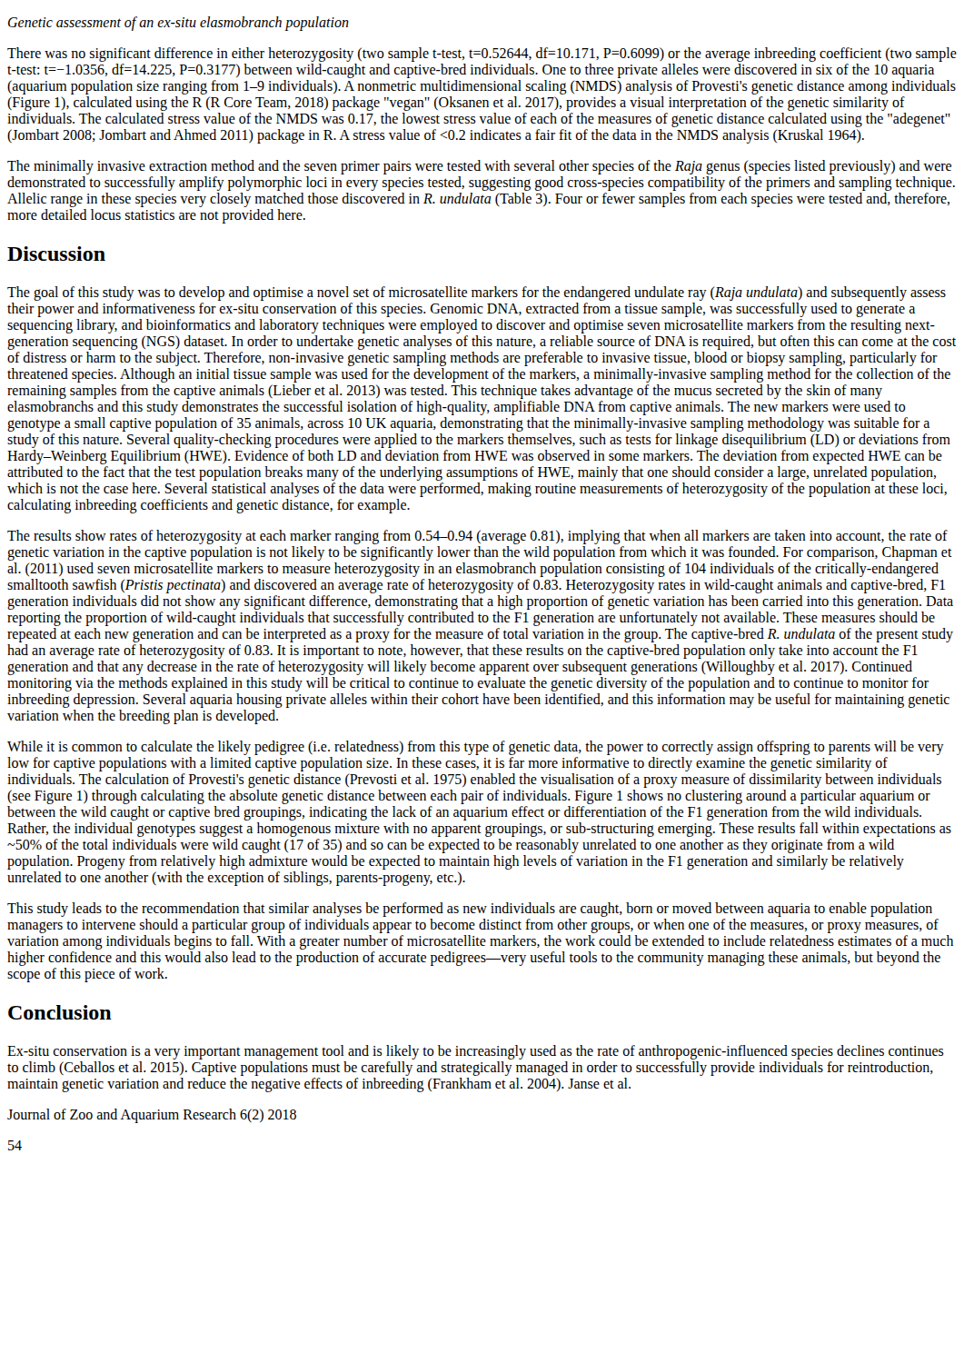Genetic assessment of an ex-situ elasmobranch population
There was no significant difference in either heterozygosity (two sample t-test, t=0.52644, df=10.171, P=0.6099) or the average inbreeding coefficient (two sample t-test: t=−1.0356, df=14.225, P=0.3177) between wild-caught and captive-bred individuals. One to three private alleles were discovered in six of the 10 aquaria (aquarium population size ranging from 1–9 individuals). A nonmetric multidimensional scaling (NMDS) analysis of Provesti's genetic distance among individuals (Figure 1), calculated using the R (R Core Team, 2018) package "vegan" (Oksanen et al. 2017), provides a visual interpretation of the genetic similarity of individuals. The calculated stress value of the NMDS was 0.17, the lowest stress value of each of the measures of genetic distance calculated using the "adegenet" (Jombart 2008; Jombart and Ahmed 2011) package in R. A stress value of <0.2 indicates a fair fit of the data in the NMDS analysis (Kruskal 1964).
The minimally invasive extraction method and the seven primer pairs were tested with several other species of the Raja genus (species listed previously) and were demonstrated to successfully amplify polymorphic loci in every species tested, suggesting good cross-species compatibility of the primers and sampling technique. Allelic range in these species very closely matched those discovered in R. undulata (Table 3). Four or fewer samples from each species were tested and, therefore, more detailed locus statistics are not provided here.
Discussion
The goal of this study was to develop and optimise a novel set of microsatellite markers for the endangered undulate ray (Raja undulata) and subsequently assess their power and informativeness for ex-situ conservation of this species. Genomic DNA, extracted from a tissue sample, was successfully used to generate a sequencing library, and bioinformatics and laboratory techniques were employed to discover and optimise seven microsatellite markers from the resulting next-generation sequencing (NGS) dataset. In order to undertake genetic analyses of this nature, a reliable source of DNA is required, but often this can come at the cost of distress or harm to the subject. Therefore, non-invasive genetic sampling methods are preferable to invasive tissue, blood or biopsy sampling, particularly for threatened species. Although an initial tissue sample was used for the development of the markers, a minimally-invasive sampling method for the collection of the remaining samples from the captive animals (Lieber et al. 2013) was tested. This technique takes advantage of the mucus secreted by the skin of many elasmobranchs and this study demonstrates the successful isolation of high-quality, amplifiable DNA from captive animals. The new markers were used to genotype a small captive population of 35 animals, across 10 UK aquaria, demonstrating that the minimally-invasive sampling methodology was suitable for a study of this nature. Several quality-checking procedures were applied to the markers themselves, such as tests for linkage disequilibrium (LD) or deviations from Hardy–Weinberg Equilibrium (HWE). Evidence of both LD and deviation from HWE was observed in some markers. The deviation from expected HWE can be attributed to the fact that the test population breaks many of the underlying assumptions of HWE, mainly that one should consider a large, unrelated population, which is not the case here. Several statistical analyses of the data were performed, making routine measurements of heterozygosity of the population at these loci, calculating inbreeding coefficients and genetic distance, for example.
The results show rates of heterozygosity at each marker ranging from 0.54–0.94 (average 0.81), implying that when all markers are taken into account, the rate of genetic variation in the captive population is not likely to be significantly lower than the wild population from which it was founded. For comparison, Chapman et al. (2011) used seven microsatellite markers to measure heterozygosity in an elasmobranch population consisting of 104 individuals of the critically-endangered smalltooth sawfish (Pristis pectinata) and discovered an average rate of heterozygosity of 0.83. Heterozygosity rates in wild-caught animals and captive-bred, F1 generation individuals did not show any significant difference, demonstrating that a high proportion of genetic variation has been carried into this generation. Data reporting the proportion of wild-caught individuals that successfully contributed to the F1 generation are unfortunately not available. These measures should be repeated at each new generation and can be interpreted as a proxy for the measure of total variation in the group. The captive-bred R. undulata of the present study had an average rate of heterozygosity of 0.83. It is important to note, however, that these results on the captive-bred population only take into account the F1 generation and that any decrease in the rate of heterozygosity will likely become apparent over subsequent generations (Willoughby et al. 2017). Continued monitoring via the methods explained in this study will be critical to continue to evaluate the genetic diversity of the population and to continue to monitor for inbreeding depression. Several aquaria housing private alleles within their cohort have been identified, and this information may be useful for maintaining genetic variation when the breeding plan is developed.
While it is common to calculate the likely pedigree (i.e. relatedness) from this type of genetic data, the power to correctly assign offspring to parents will be very low for captive populations with a limited captive population size. In these cases, it is far more informative to directly examine the genetic similarity of individuals. The calculation of Provesti's genetic distance (Prevosti et al. 1975) enabled the visualisation of a proxy measure of dissimilarity between individuals (see Figure 1) through calculating the absolute genetic distance between each pair of individuals. Figure 1 shows no clustering around a particular aquarium or between the wild caught or captive bred groupings, indicating the lack of an aquarium effect or differentiation of the F1 generation from the wild individuals. Rather, the individual genotypes suggest a homogenous mixture with no apparent groupings, or sub-structuring emerging. These results fall within expectations as ~50% of the total individuals were wild caught (17 of 35) and so can be expected to be reasonably unrelated to one another as they originate from a wild population. Progeny from relatively high admixture would be expected to maintain high levels of variation in the F1 generation and similarly be relatively unrelated to one another (with the exception of siblings, parents-progeny, etc.).
This study leads to the recommendation that similar analyses be performed as new individuals are caught, born or moved between aquaria to enable population managers to intervene should a particular group of individuals appear to become distinct from other groups, or when one of the measures, or proxy measures, of variation among individuals begins to fall. With a greater number of microsatellite markers, the work could be extended to include relatedness estimates of a much higher confidence and this would also lead to the production of accurate pedigrees—very useful tools to the community managing these animals, but beyond the scope of this piece of work.
Conclusion
Ex-situ conservation is a very important management tool and is likely to be increasingly used as the rate of anthropogenic-influenced species declines continues to climb (Ceballos et al. 2015). Captive populations must be carefully and strategically managed in order to successfully provide individuals for reintroduction, maintain genetic variation and reduce the negative effects of inbreeding (Frankham et al. 2004). Janse et al.
Journal of Zoo and Aquarium Research 6(2) 2018
54